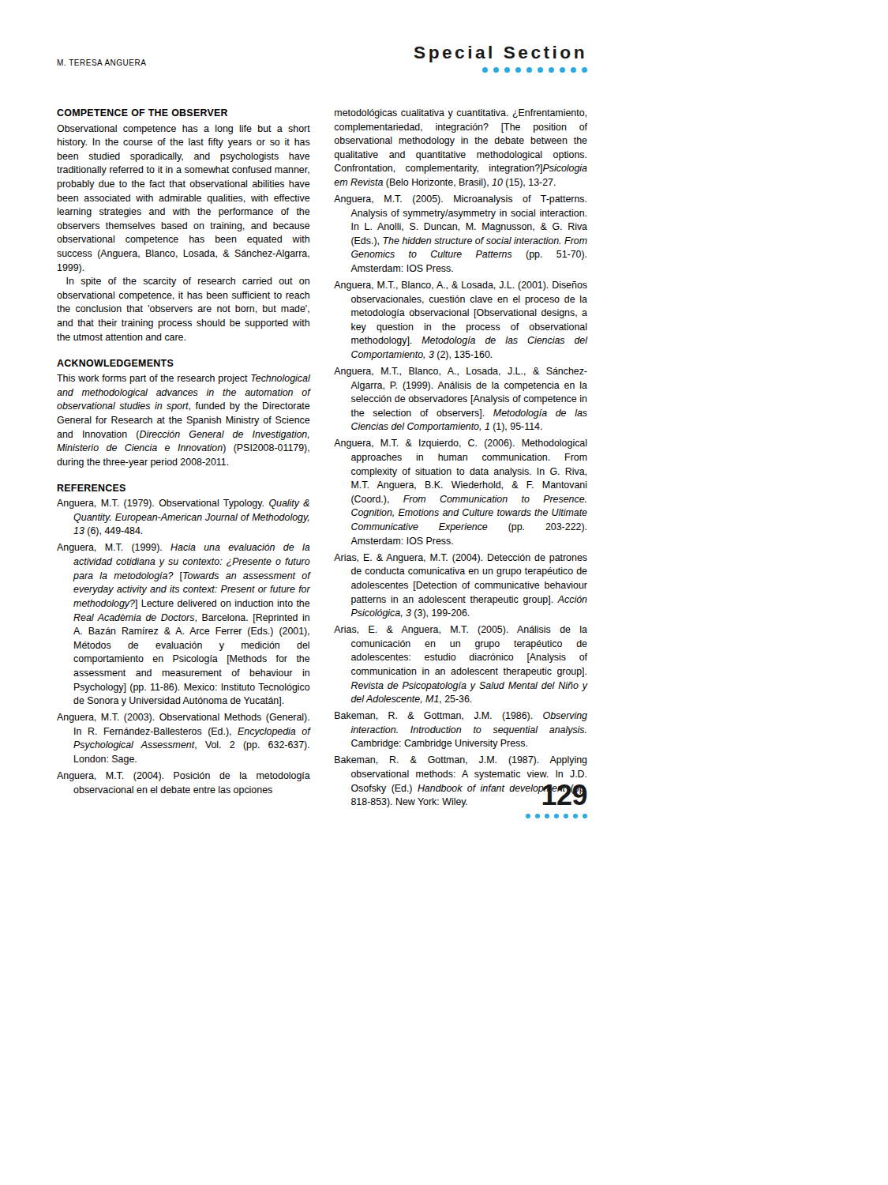M. TERESA ANGUERA
Special Section
COMPETENCE OF THE OBSERVER
Observational competence has a long life but a short history. In the course of the last fifty years or so it has been studied sporadically, and psychologists have traditionally referred to it in a somewhat confused manner, probably due to the fact that observational abilities have been associated with admirable qualities, with effective learning strategies and with the performance of the observers themselves based on training, and because observational competence has been equated with success (Anguera, Blanco, Losada, & Sánchez-Algarra, 1999).
In spite of the scarcity of research carried out on observational competence, it has been sufficient to reach the conclusion that 'observers are not born, but made', and that their training process should be supported with the utmost attention and care.
ACKNOWLEDGEMENTS
This work forms part of the research project Technological and methodological advances in the automation of observational studies in sport, funded by the Directorate General for Research at the Spanish Ministry of Science and Innovation (Dirección General de Investigation, Ministerio de Ciencia e Innovation) (PSI2008-01179), during the three-year period 2008-2011.
REFERENCES
Anguera, M.T. (1979). Observational Typology. Quality & Quantity. European-American Journal of Methodology, 13 (6), 449-484.
Anguera, M.T. (1999). Hacia una evaluación de la actividad cotidiana y su contexto: ¿Presente o futuro para la metodología? [Towards an assessment of everyday activity and its context: Present or future for methodology?] Lecture delivered on induction into the Real Acadèmia de Doctors, Barcelona. [Reprinted in A. Bazán Ramírez & A. Arce Ferrer (Eds.) (2001), Métodos de evaluación y medición del comportamiento en Psicología [Methods for the assessment and measurement of behaviour in Psychology] (pp. 11-86). Mexico: Instituto Tecnológico de Sonora y Universidad Autónoma de Yucatán].
Anguera, M.T. (2003). Observational Methods (General). In R. Fernández-Ballesteros (Ed.), Encyclopedia of Psychological Assessment, Vol. 2 (pp. 632-637). London: Sage.
Anguera, M.T. (2004). Posición de la metodología observacional en el debate entre las opciones
metodológicas cualitativa y cuantitativa. ¿Enfrentamiento, complementariedad, integración? [The position of observational methodology in the debate between the qualitative and quantitative methodological options. Confrontation, complementarity, integration?]Psicologia em Revista (Belo Horizonte, Brasil), 10 (15), 13-27.
Anguera, M.T. (2005). Microanalysis of T-patterns. Analysis of symmetry/asymmetry in social interaction. In L. Anolli, S. Duncan, M. Magnusson, & G. Riva (Eds.), The hidden structure of social interaction. From Genomics to Culture Patterns (pp. 51-70). Amsterdam: IOS Press.
Anguera, M.T., Blanco, A., & Losada, J.L. (2001). Diseños observacionales, cuestión clave en el proceso de la metodología observacional [Observational designs, a key question in the process of observational methodology]. Metodología de las Ciencias del Comportamiento, 3 (2), 135-160.
Anguera, M.T., Blanco, A., Losada, J.L., & Sánchez-Algarra, P. (1999). Análisis de la competencia en la selección de observadores [Analysis of competence in the selection of observers]. Metodología de las Ciencias del Comportamiento, 1 (1), 95-114.
Anguera, M.T. & Izquierdo, C. (2006). Methodological approaches in human communication. From complexity of situation to data analysis. In G. Riva, M.T. Anguera, B.K. Wiederhold, & F. Mantovani (Coord.), From Communication to Presence. Cognition, Emotions and Culture towards the Ultimate Communicative Experience (pp. 203-222). Amsterdam: IOS Press.
Arias, E. & Anguera, M.T. (2004). Detección de patrones de conducta comunicativa en un grupo terapéutico de adolescentes [Detection of communicative behaviour patterns in an adolescent therapeutic group]. Acción Psicológica, 3 (3), 199-206.
Arias, E. & Anguera, M.T. (2005). Análisis de la comunicación en un grupo terapéutico de adolescentes: estudio diacrónico [Analysis of communication in an adolescent therapeutic group]. Revista de Psicopatología y Salud Mental del Niño y del Adolescente, M1, 25-36.
Bakeman, R. & Gottman, J.M. (1986). Observing interaction. Introduction to sequential analysis. Cambridge: Cambridge University Press.
Bakeman, R. & Gottman, J.M. (1987). Applying observational methods: A systematic view. In J.D. Osofsky (Ed.) Handbook of infant development (pp. 818-853). New York: Wiley.
129